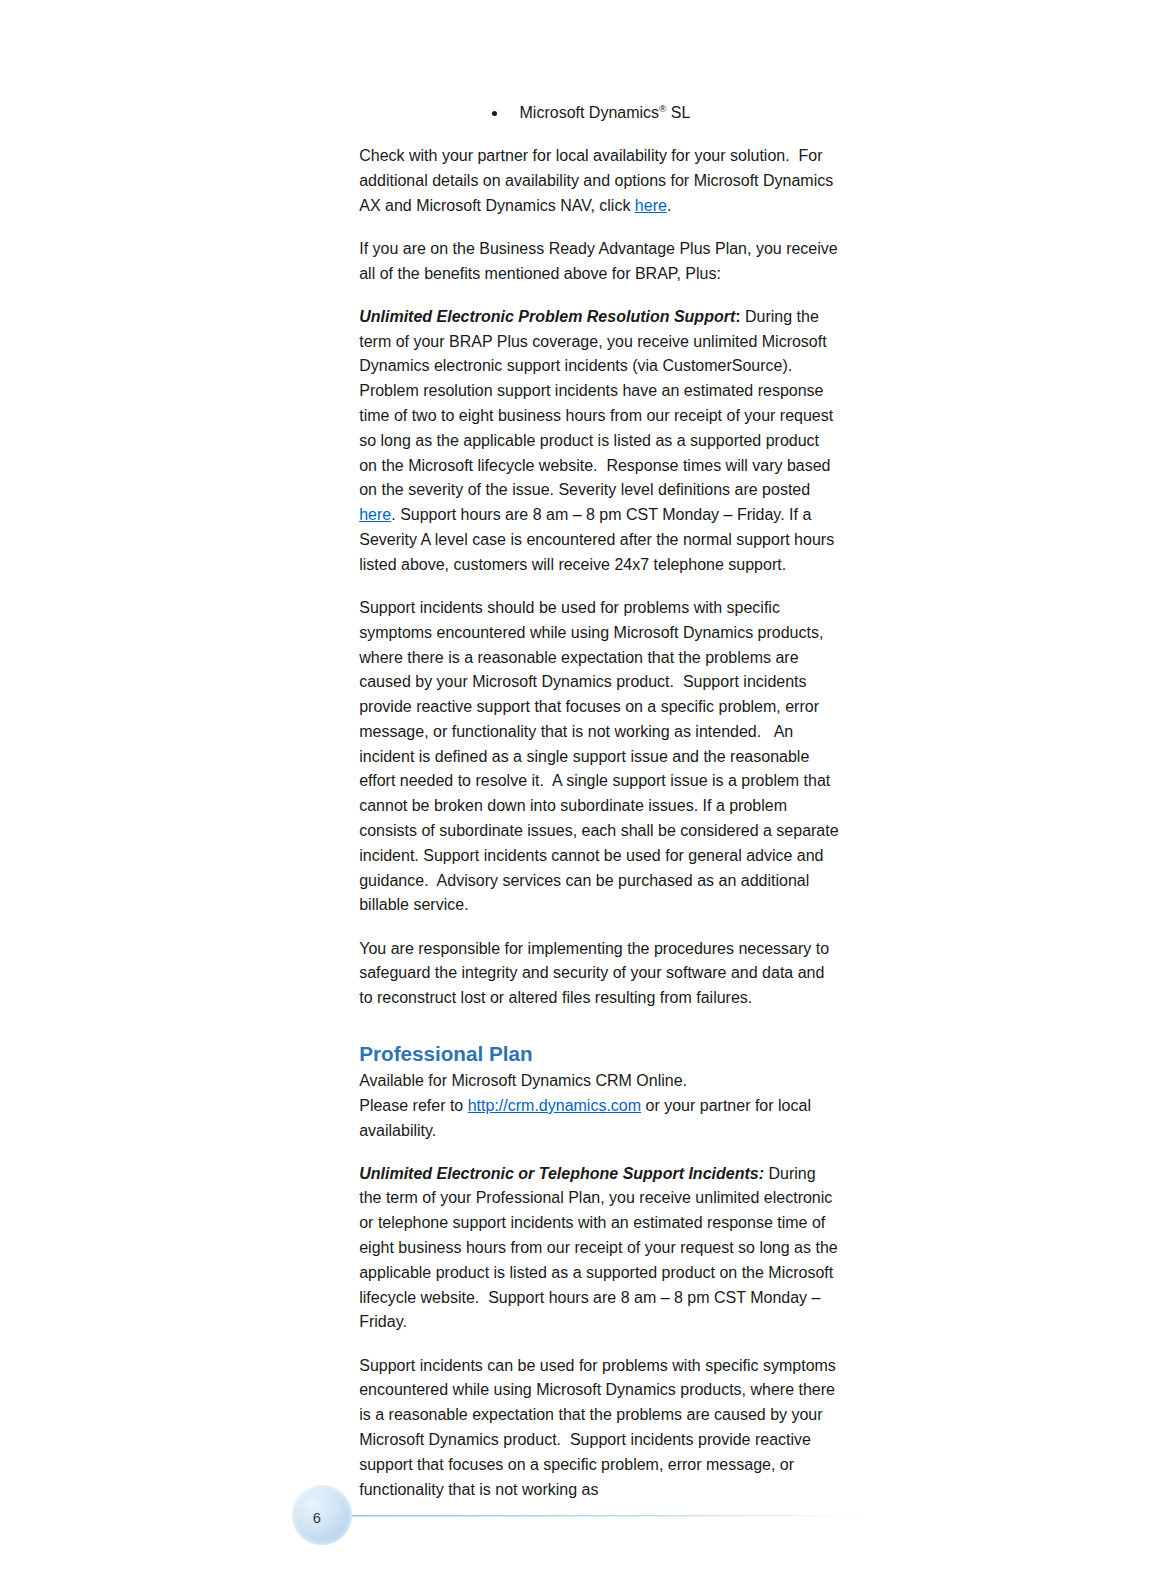Microsoft Dynamics® SL
Check with your partner for local availability for your solution. For additional details on availability and options for Microsoft Dynamics AX and Microsoft Dynamics NAV, click here.
If you are on the Business Ready Advantage Plus Plan, you receive all of the benefits mentioned above for BRAP, Plus:
Unlimited Electronic Problem Resolution Support: During the term of your BRAP Plus coverage, you receive unlimited Microsoft Dynamics electronic support incidents (via CustomerSource). Problem resolution support incidents have an estimated response time of two to eight business hours from our receipt of your request so long as the applicable product is listed as a supported product on the Microsoft lifecycle website. Response times will vary based on the severity of the issue. Severity level definitions are posted here. Support hours are 8 am – 8 pm CST Monday – Friday. If a Severity A level case is encountered after the normal support hours listed above, customers will receive 24x7 telephone support.
Support incidents should be used for problems with specific symptoms encountered while using Microsoft Dynamics products, where there is a reasonable expectation that the problems are caused by your Microsoft Dynamics product. Support incidents provide reactive support that focuses on a specific problem, error message, or functionality that is not working as intended. An incident is defined as a single support issue and the reasonable effort needed to resolve it. A single support issue is a problem that cannot be broken down into subordinate issues. If a problem consists of subordinate issues, each shall be considered a separate incident. Support incidents cannot be used for general advice and guidance. Advisory services can be purchased as an additional billable service.
You are responsible for implementing the procedures necessary to safeguard the integrity and security of your software and data and to reconstruct lost or altered files resulting from failures.
Professional Plan
Available for Microsoft Dynamics CRM Online.
Please refer to http://crm.dynamics.com or your partner for local availability.
Unlimited Electronic or Telephone Support Incidents: During the term of your Professional Plan, you receive unlimited electronic or telephone support incidents with an estimated response time of eight business hours from our receipt of your request so long as the applicable product is listed as a supported product on the Microsoft lifecycle website. Support hours are 8 am – 8 pm CST Monday – Friday.
Support incidents can be used for problems with specific symptoms encountered while using Microsoft Dynamics products, where there is a reasonable expectation that the problems are caused by your Microsoft Dynamics product. Support incidents provide reactive support that focuses on a specific problem, error message, or functionality that is not working as
6